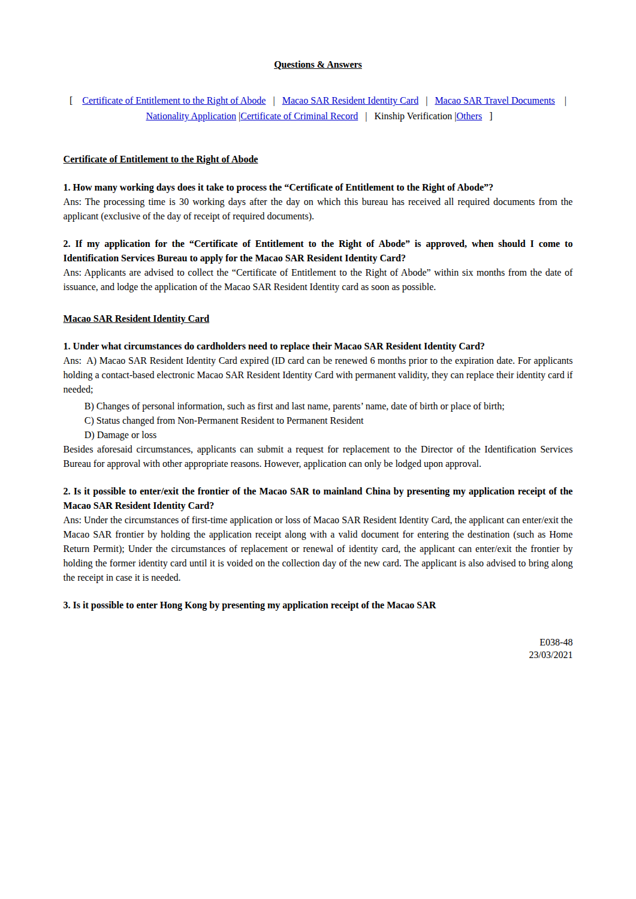Questions & Answers
[ Certificate of Entitlement to the Right of Abode | Macao SAR Resident Identity Card | Macao SAR Travel Documents | Nationality Application |Certificate of Criminal Record | Kinship Verification |Others ]
Certificate of Entitlement to the Right of Abode
1. How many working days does it take to process the “Certificate of Entitlement to the Right of Abode”?
Ans: The processing time is 30 working days after the day on which this bureau has received all required documents from the applicant (exclusive of the day of receipt of required documents).
2. If my application for the “Certificate of Entitlement to the Right of Abode” is approved, when should I come to Identification Services Bureau to apply for the Macao SAR Resident Identity Card?
Ans: Applicants are advised to collect the “Certificate of Entitlement to the Right of Abode” within six months from the date of issuance, and lodge the application of the Macao SAR Resident Identity card as soon as possible.
Macao SAR Resident Identity Card
1. Under what circumstances do cardholders need to replace their Macao SAR Resident Identity Card?
Ans: A) Macao SAR Resident Identity Card expired (ID card can be renewed 6 months prior to the expiration date. For applicants holding a contact-based electronic Macao SAR Resident Identity Card with permanent validity, they can replace their identity card if needed;
B) Changes of personal information, such as first and last name, parents’ name, date of birth or place of birth;
C) Status changed from Non-Permanent Resident to Permanent Resident
D) Damage or loss
Besides aforesaid circumstances, applicants can submit a request for replacement to the Director of the Identification Services Bureau for approval with other appropriate reasons. However, application can only be lodged upon approval.
2. Is it possible to enter/exit the frontier of the Macao SAR to mainland China by presenting my application receipt of the Macao SAR Resident Identity Card?
Ans: Under the circumstances of first-time application or loss of Macao SAR Resident Identity Card, the applicant can enter/exit the Macao SAR frontier by holding the application receipt along with a valid document for entering the destination (such as Home Return Permit); Under the circumstances of replacement or renewal of identity card, the applicant can enter/exit the frontier by holding the former identity card until it is voided on the collection day of the new card. The applicant is also advised to bring along the receipt in case it is needed.
3. Is it possible to enter Hong Kong by presenting my application receipt of the Macao SAR
E038-48
23/03/2021